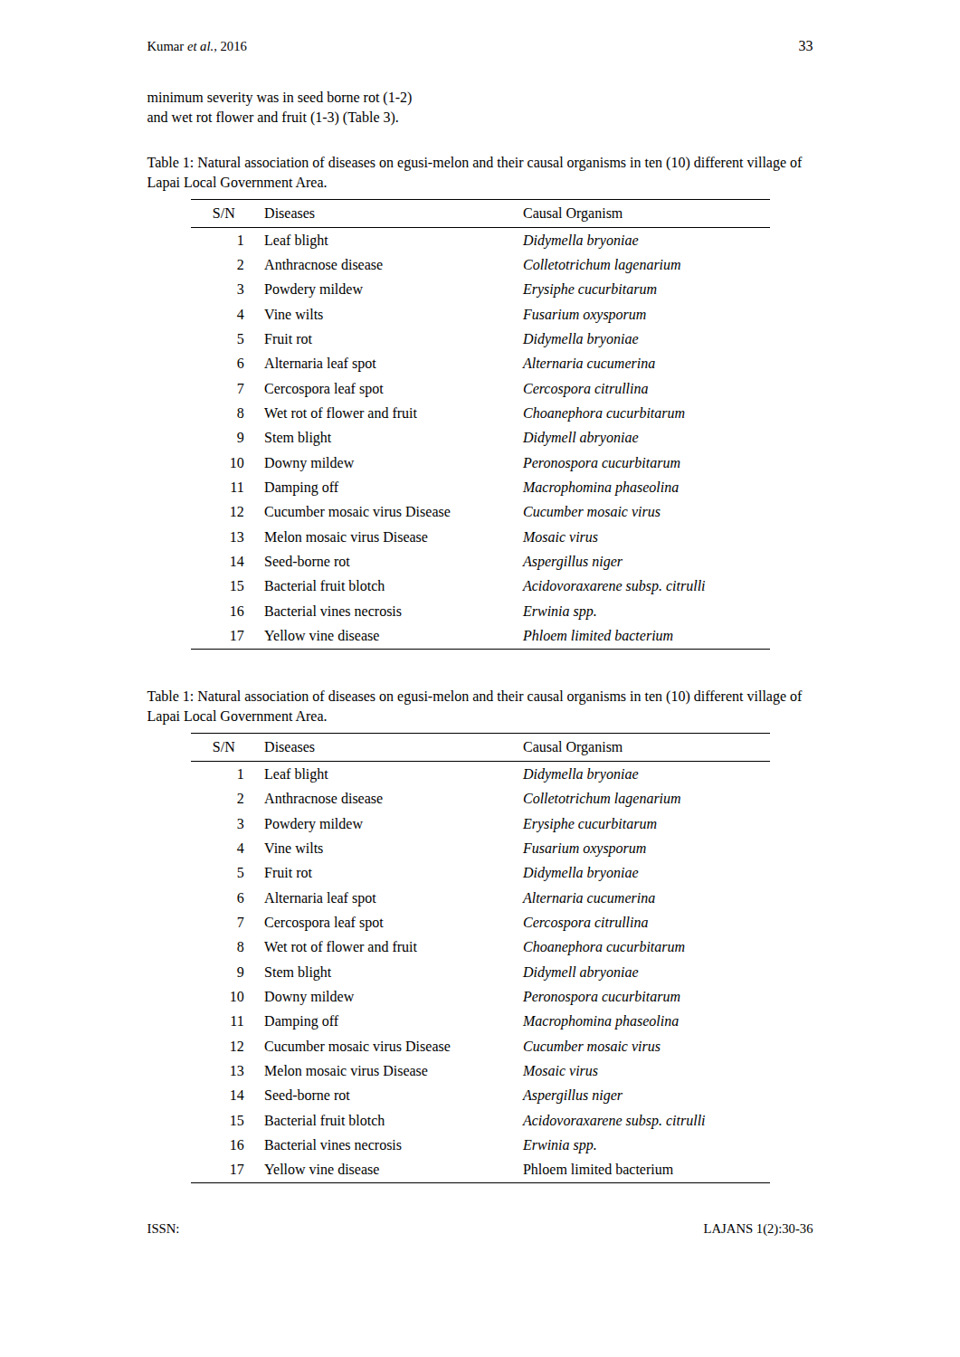Kumar et al., 2016
33
minimum severity was in seed borne rot (1-2)
and wet rot flower and fruit (1-3) (Table 3).
Table 1: Natural association of diseases on egusi-melon and their causal organisms in ten (10) different village of Lapai Local Government Area.
| S/N | Diseases | Causal Organism |
| --- | --- | --- |
| 1 | Leaf blight | Didymella bryoniae |
| 2 | Anthracnose disease | Colletotrichum lagenarium |
| 3 | Powdery mildew | Erysiphe cucurbitarum |
| 4 | Vine wilts | Fusarium oxysporum |
| 5 | Fruit rot | Didymella bryoniae |
| 6 | Alternaria leaf spot | Alternaria cucumerina |
| 7 | Cercospora leaf spot | Cercospora citrullina |
| 8 | Wet rot of flower and fruit | Choanephora cucurbitarum |
| 9 | Stem blight | Didymell abryoniae |
| 10 | Downy mildew | Peronospora cucurbitarum |
| 11 | Damping off | Macrophomina phaseolina |
| 12 | Cucumber mosaic virus Disease | Cucumber mosaic virus |
| 13 | Melon mosaic virus Disease | Mosaic virus |
| 14 | Seed-borne rot | Aspergillus niger |
| 15 | Bacterial fruit blotch | Acidovoraxarene subsp. citrulli |
| 16 | Bacterial vines necrosis | Erwinia spp. |
| 17 | Yellow vine disease | Phloem limited bacterium |
Table 1: Natural association of diseases on egusi-melon and their causal organisms in ten (10) different village of Lapai Local Government Area.
| S/N | Diseases | Causal Organism |
| --- | --- | --- |
| 1 | Leaf blight | Didymella bryoniae |
| 2 | Anthracnose disease | Colletotrichum lagenarium |
| 3 | Powdery mildew | Erysiphe cucurbitarum |
| 4 | Vine wilts | Fusarium oxysporum |
| 5 | Fruit rot | Didymella bryoniae |
| 6 | Alternaria leaf spot | Alternaria cucumerina |
| 7 | Cercospora leaf spot | Cercospora citrullina |
| 8 | Wet rot of flower and fruit | Choanephora cucurbitarum |
| 9 | Stem blight | Didymell abryoniae |
| 10 | Downy mildew | Peronospora cucurbitarum |
| 11 | Damping off | Macrophomina phaseolina |
| 12 | Cucumber mosaic virus Disease | Cucumber mosaic virus |
| 13 | Melon mosaic virus Disease | Mosaic virus |
| 14 | Seed-borne rot | Aspergillus niger |
| 15 | Bacterial fruit blotch | Acidovoraxarene subsp. citrulli |
| 16 | Bacterial vines necrosis | Erwinia spp. |
| 17 | Yellow vine disease | Phloem limited bacterium |
ISSN:
LAJANS 1(2):30-36